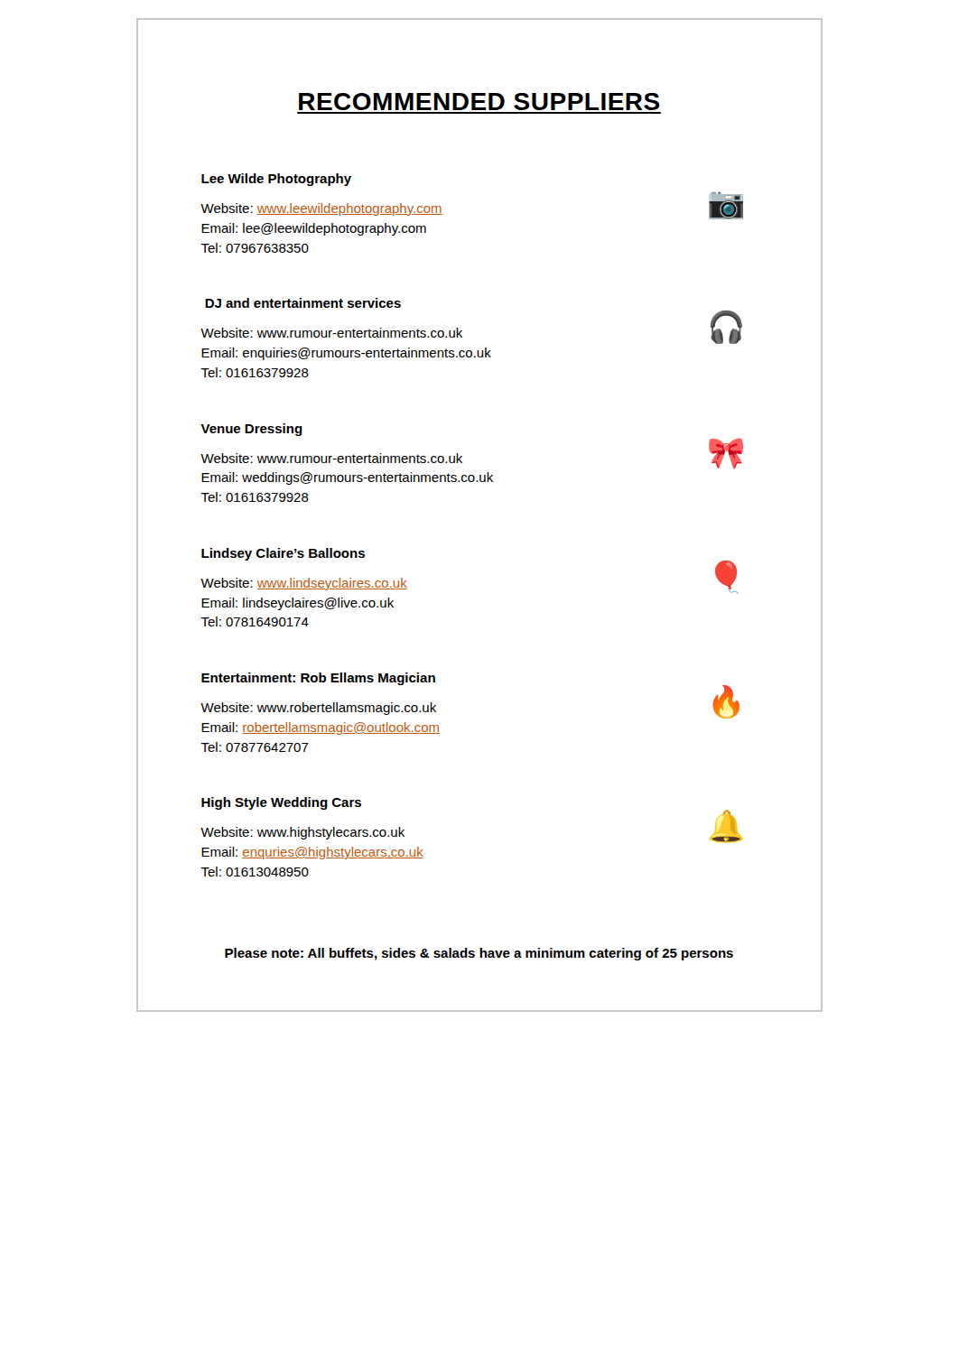RECOMMENDED SUPPLIERS
Lee Wilde Photography
Website: www.leewildephotography.com
Email: lee@leewildephotography.com
Tel: 07967638350
📷
DJ and entertainment services
Website: www.rumour-entertainments.co.uk
Email: enquiries@rumours-entertainments.co.uk
Tel: 01616379928
🎧
Venue Dressing
Website: www.rumour-entertainments.co.uk
Email: weddings@rumours-entertainments.co.uk
Tel: 01616379928
🎀
Lindsey Claire’s Balloons
Website: www.lindseyclaires.co.uk
Email: lindseyclaires@live.co.uk
Tel: 07816490174
🎈
Entertainment: Rob Ellams Magician
Website: www.robertellamsmagic.co.uk
Email: robertellamsmagic@outlook.com
Tel: 07877642707
🔥
High Style Wedding Cars
Website: www.highstylecars.co.uk
Email: enquries@highstylecars.co.uk
Tel: 01613048950
🔔
Please note: All buffets, sides & salads have a minimum catering of 25 persons